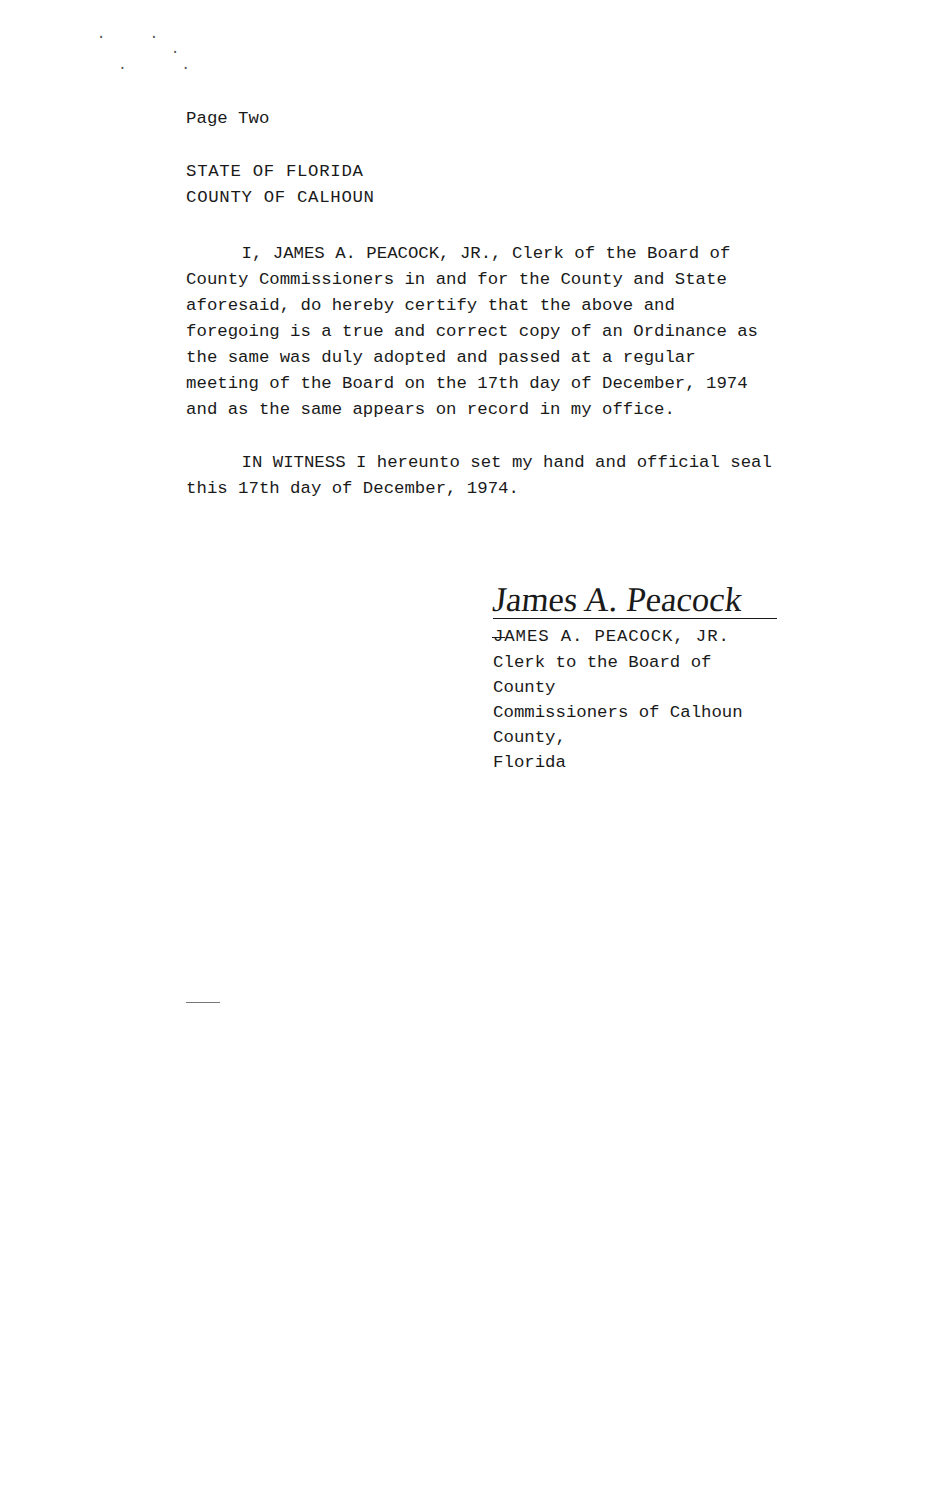. .
.
. .
Page Two
STATE OF FLORIDA
COUNTY OF CALHOUN
I, JAMES A. PEACOCK, JR., Clerk of the Board of County Commissioners in and for the County and State aforesaid, do hereby certify that the above and foregoing is a true and correct copy of an Ordinance as the same was duly adopted and passed at a regular meeting of the Board on the 17th day of December, 1974 and as the same appears on record in my office.
IN WITNESS I hereunto set my hand and official seal this 17th day of December, 1974.
James A. Peacock
JAMES A. PEACOCK, JR.
Clerk to the Board of County
Commissioners of Calhoun County,
Florida